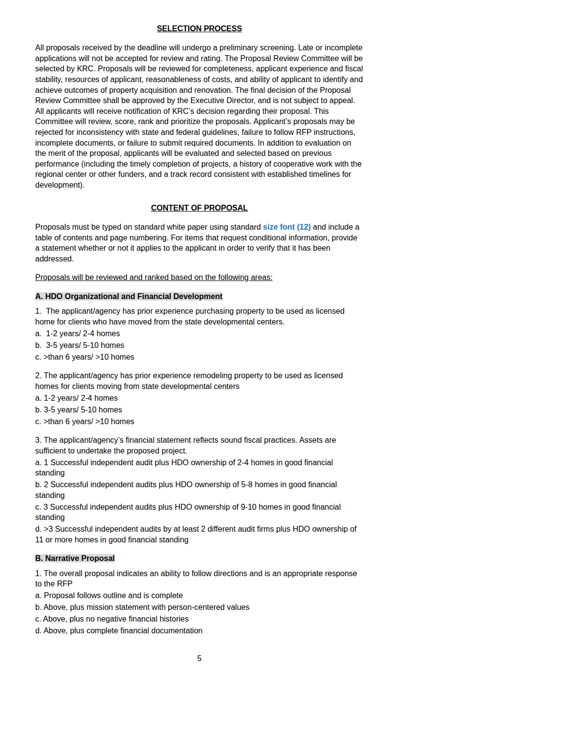SELECTION PROCESS
All proposals received by the deadline will undergo a preliminary screening. Late or incomplete applications will not be accepted for review and rating. The Proposal Review Committee will be selected by KRC. Proposals will be reviewed for completeness, applicant experience and fiscal stability, resources of applicant, reasonableness of costs, and ability of applicant to identify and achieve outcomes of property acquisition and renovation. The final decision of the Proposal Review Committee shall be approved by the Executive Director, and is not subject to appeal. All applicants will receive notification of KRC’s decision regarding their proposal. This Committee will review, score, rank and prioritize the proposals. Applicant’s proposals may be rejected for inconsistency with state and federal guidelines, failure to follow RFP instructions, incomplete documents, or failure to submit required documents. In addition to evaluation on the merit of the proposal, applicants will be evaluated and selected based on previous performance (including the timely completion of projects, a history of cooperative work with the regional center or other funders, and a track record consistent with established timelines for development).
CONTENT OF PROPOSAL
Proposals must be typed on standard white paper using standard size font (12) and include a table of contents and page numbering. For items that request conditional information, provide a statement whether or not it applies to the applicant in order to verify that it has been addressed.
Proposals will be reviewed and ranked based on the following areas:
A. HDO Organizational and Financial Development
1. The applicant/agency has prior experience purchasing property to be used as licensed home for clients who have moved from the state developmental centers.
a. 1-2 years/ 2-4 homes
b. 3-5 years/ 5-10 homes
c. >than 6 years/ >10 homes
2. The applicant/agency has prior experience remodeling property to be used as licensed homes for clients moving from state developmental centers
a. 1-2 years/ 2-4 homes
b. 3-5 years/ 5-10 homes
c. >than 6 years/ >10 homes
3. The applicant/agency’s financial statement reflects sound fiscal practices. Assets are sufficient to undertake the proposed project.
a. 1 Successful independent audit plus HDO ownership of 2-4 homes in good financial standing
b. 2 Successful independent audits plus HDO ownership of 5-8 homes in good financial standing
c. 3 Successful independent audits plus HDO ownership of 9-10 homes in good financial standing
d. >3 Successful independent audits by at least 2 different audit firms plus HDO ownership of 11 or more homes in good financial standing
B. Narrative Proposal
1. The overall proposal indicates an ability to follow directions and is an appropriate response to the RFP
a. Proposal follows outline and is complete
b. Above, plus mission statement with person-centered values
c. Above, plus no negative financial histories
d. Above, plus complete financial documentation
5